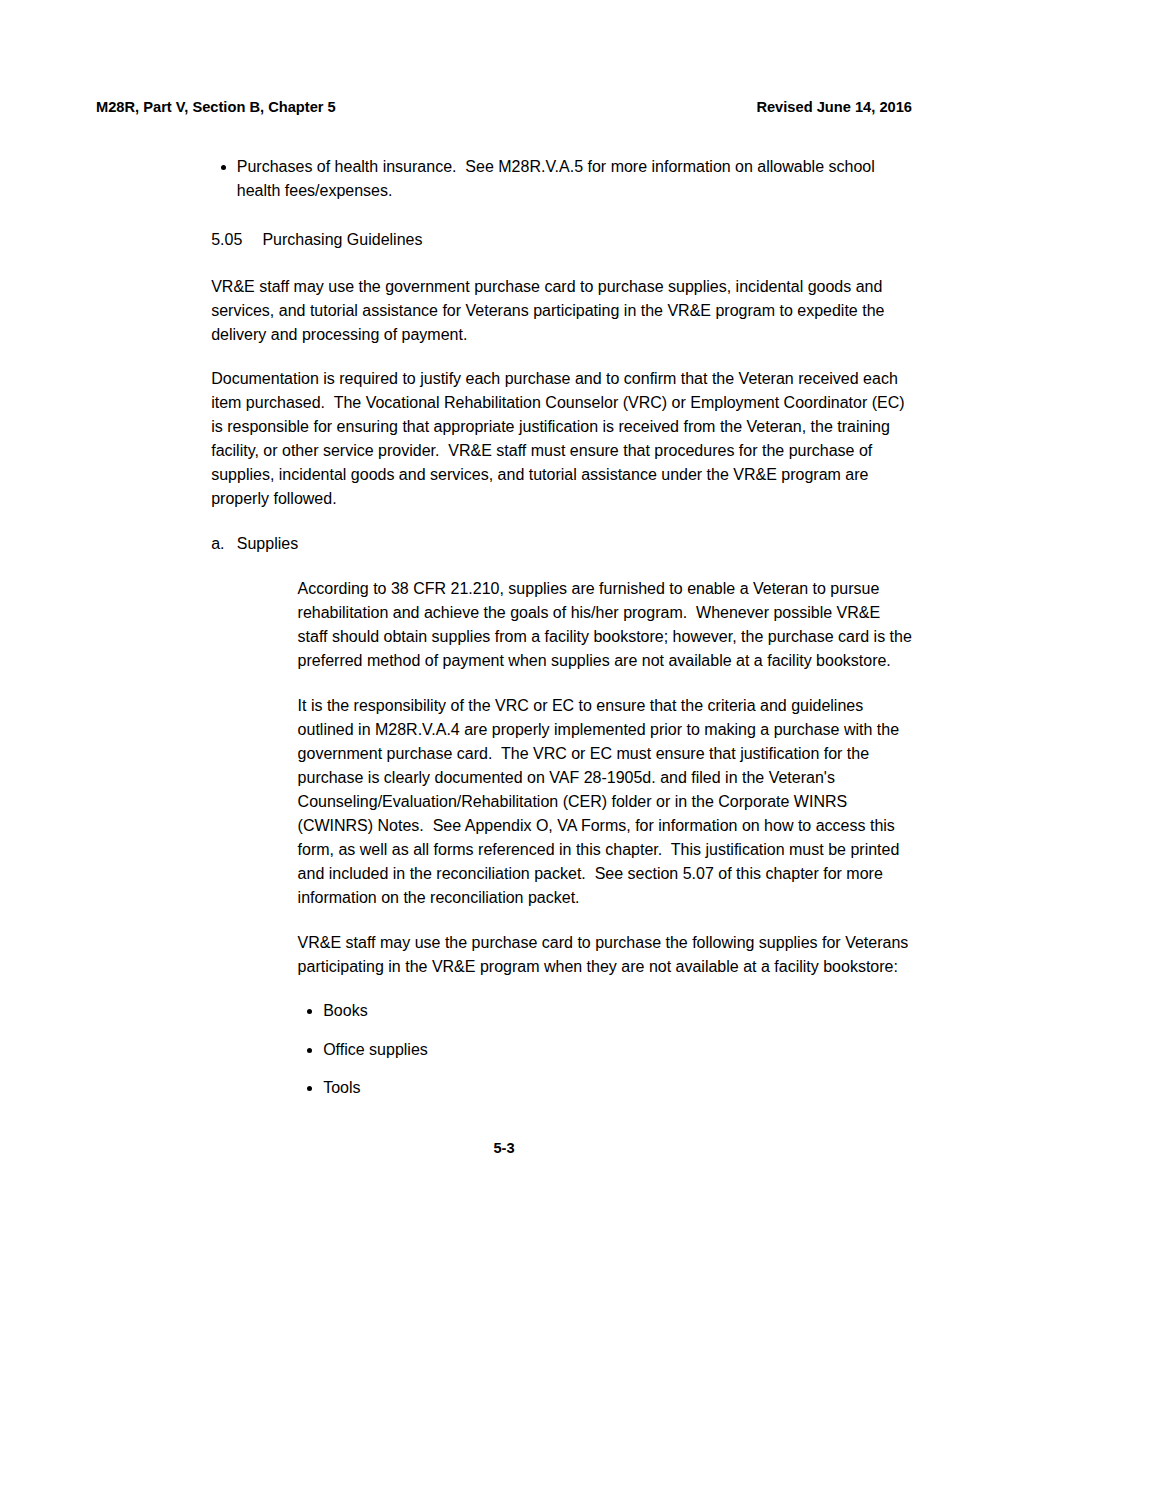M28R, Part V, Section B, Chapter 5 Revised June 14, 2016
Purchases of health insurance. See M28R.V.A.5 for more information on allowable school health fees/expenses.
5.05 Purchasing Guidelines
VR&E staff may use the government purchase card to purchase supplies, incidental goods and services, and tutorial assistance for Veterans participating in the VR&E program to expedite the delivery and processing of payment.
Documentation is required to justify each purchase and to confirm that the Veteran received each item purchased. The Vocational Rehabilitation Counselor (VRC) or Employment Coordinator (EC) is responsible for ensuring that appropriate justification is received from the Veteran, the training facility, or other service provider. VR&E staff must ensure that procedures for the purchase of supplies, incidental goods and services, and tutorial assistance under the VR&E program are properly followed.
a. Supplies
According to 38 CFR 21.210, supplies are furnished to enable a Veteran to pursue rehabilitation and achieve the goals of his/her program. Whenever possible VR&E staff should obtain supplies from a facility bookstore; however, the purchase card is the preferred method of payment when supplies are not available at a facility bookstore.
It is the responsibility of the VRC or EC to ensure that the criteria and guidelines outlined in M28R.V.A.4 are properly implemented prior to making a purchase with the government purchase card. The VRC or EC must ensure that justification for the purchase is clearly documented on VAF 28-1905d. and filed in the Veteran's Counseling/Evaluation/Rehabilitation (CER) folder or in the Corporate WINRS (CWINRS) Notes. See Appendix O, VA Forms, for information on how to access this form, as well as all forms referenced in this chapter. This justification must be printed and included in the reconciliation packet. See section 5.07 of this chapter for more information on the reconciliation packet.
VR&E staff may use the purchase card to purchase the following supplies for Veterans participating in the VR&E program when they are not available at a facility bookstore:
Books
Office supplies
Tools
5-3